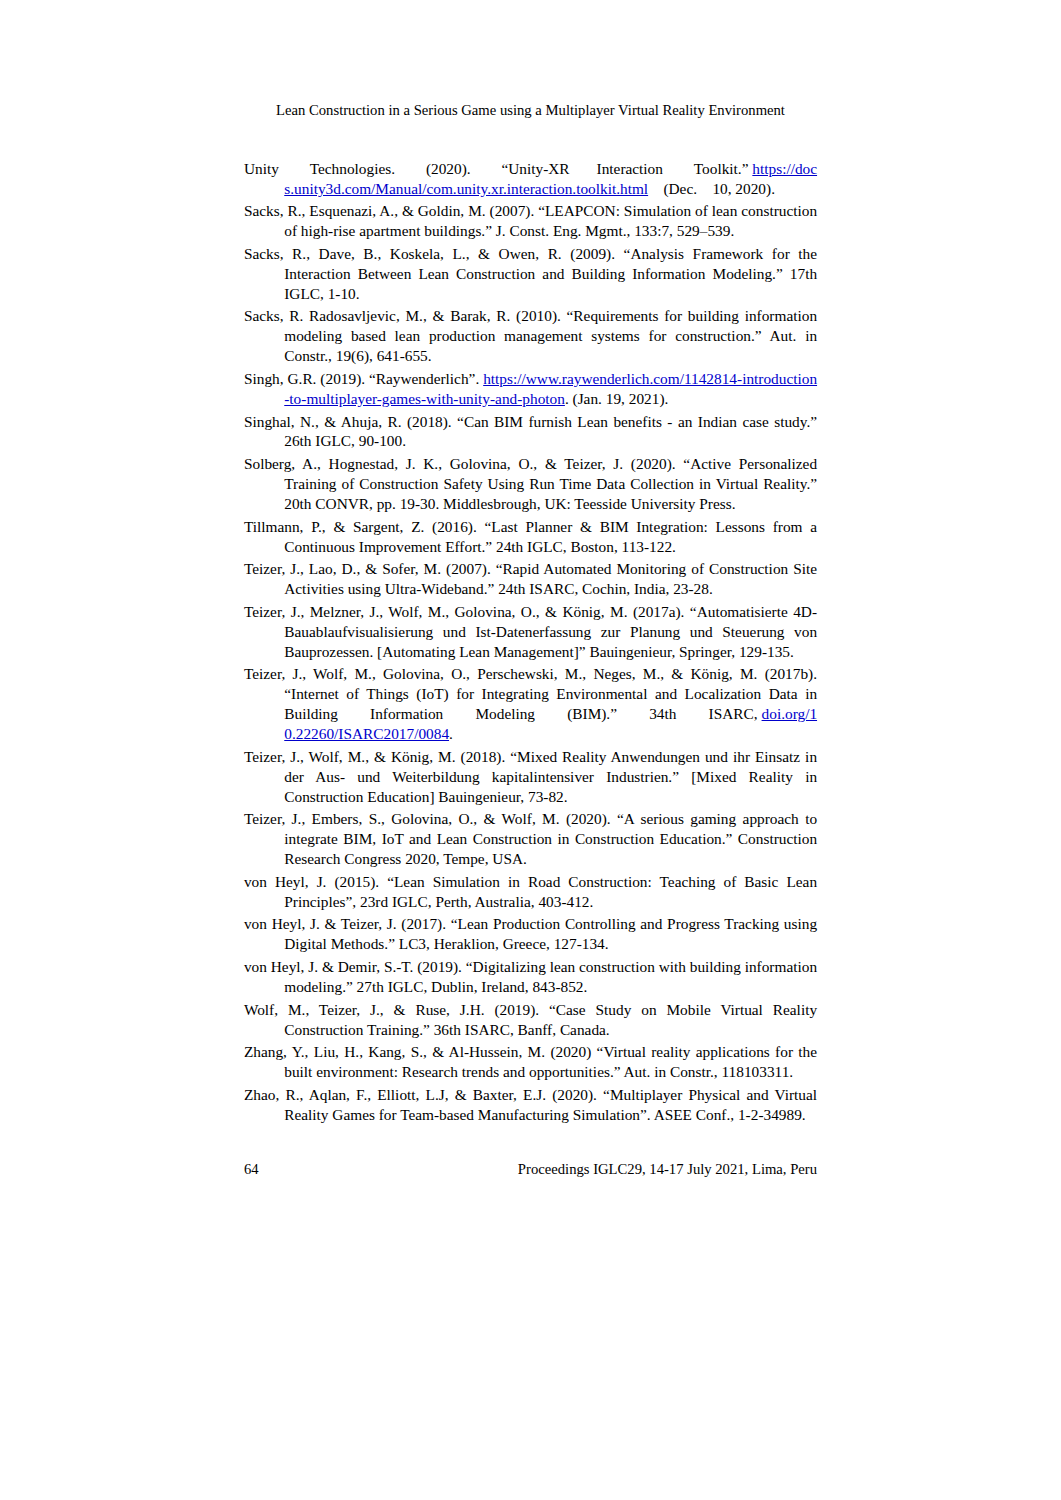Lean Construction in a Serious Game using a Multiplayer Virtual Reality Environment
Unity Technologies. (2020). “Unity-XR Interaction Toolkit.” https://docs.unity3d.com/Manual/com.unity.xr.interaction.toolkit.html (Dec. 10, 2020).
Sacks, R., Esquenazi, A., & Goldin, M. (2007). “LEAPCON: Simulation of lean construction of high-rise apartment buildings.” J. Const. Eng. Mgmt., 133:7, 529–539.
Sacks, R., Dave, B., Koskela, L., & Owen, R. (2009). “Analysis Framework for the Interaction Between Lean Construction and Building Information Modeling.” 17th IGLC, 1-10.
Sacks, R. Radosavljevic, M., & Barak, R. (2010). “Requirements for building information modeling based lean production management systems for construction.” Aut. in Constr., 19(6), 641-655.
Singh, G.R. (2019). “Raywenderlich”. https://www.raywenderlich.com/1142814-introduction-to-multiplayer-games-with-unity-and-photon. (Jan. 19, 2021).
Singhal, N., & Ahuja, R. (2018). “Can BIM furnish Lean benefits - an Indian case study.” 26th IGLC, 90-100.
Solberg, A., Hognestad, J. K., Golovina, O., & Teizer, J. (2020). “Active Personalized Training of Construction Safety Using Run Time Data Collection in Virtual Reality.” 20th CONVR, pp. 19-30. Middlesbrough, UK: Teesside University Press.
Tillmann, P., & Sargent, Z. (2016). “Last Planner & BIM Integration: Lessons from a Continuous Improvement Effort.” 24th IGLC, Boston, 113-122.
Teizer, J., Lao, D., & Sofer, M. (2007). “Rapid Automated Monitoring of Construction Site Activities using Ultra-Wideband.” 24th ISARC, Cochin, India, 23-28.
Teizer, J., Melzner, J., Wolf, M., Golovina, O., & König, M. (2017a). “Automatisierte 4D-Bauablaufvisualisierung und Ist-Datenerfassung zur Planung und Steuerung von Bauprozessen. [Automating Lean Management]” Bauingenieur, Springer, 129-135.
Teizer, J., Wolf, M., Golovina, O., Perschewski, M., Neges, M., & König, M. (2017b). “Internet of Things (IoT) for Integrating Environmental and Localization Data in Building Information Modeling (BIM).” 34th ISARC, doi.org/10.22260/ISARC2017/0084.
Teizer, J., Wolf, M., & König, M. (2018). “Mixed Reality Anwendungen und ihr Einsatz in der Aus- und Weiterbildung kapitalintensiver Industrien.” [Mixed Reality in Construction Education] Bauingenieur, 73-82.
Teizer, J., Embers, S., Golovina, O., & Wolf, M. (2020). “A serious gaming approach to integrate BIM, IoT and Lean Construction in Construction Education.” Construction Research Congress 2020, Tempe, USA.
von Heyl, J. (2015). “Lean Simulation in Road Construction: Teaching of Basic Lean Principles”, 23rd IGLC, Perth, Australia, 403-412.
von Heyl, J. & Teizer, J. (2017). “Lean Production Controlling and Progress Tracking using Digital Methods.” LC3, Heraklion, Greece, 127-134.
von Heyl, J. & Demir, S.-T. (2019). “Digitalizing lean construction with building information modeling.” 27th IGLC, Dublin, Ireland, 843-852.
Wolf, M., Teizer, J., & Ruse, J.H. (2019). “Case Study on Mobile Virtual Reality Construction Training.” 36th ISARC, Banff, Canada.
Zhang, Y., Liu, H., Kang, S., & Al-Hussein, M. (2020) “Virtual reality applications for the built environment: Research trends and opportunities.” Aut. in Constr., 118103311.
Zhao, R., Aqlan, F., Elliott, L.J, & Baxter, E.J. (2020). “Multiplayer Physical and Virtual Reality Games for Team-based Manufacturing Simulation”. ASEE Conf., 1-2-34989.
64 Proceedings IGLC29, 14-17 July 2021, Lima, Peru